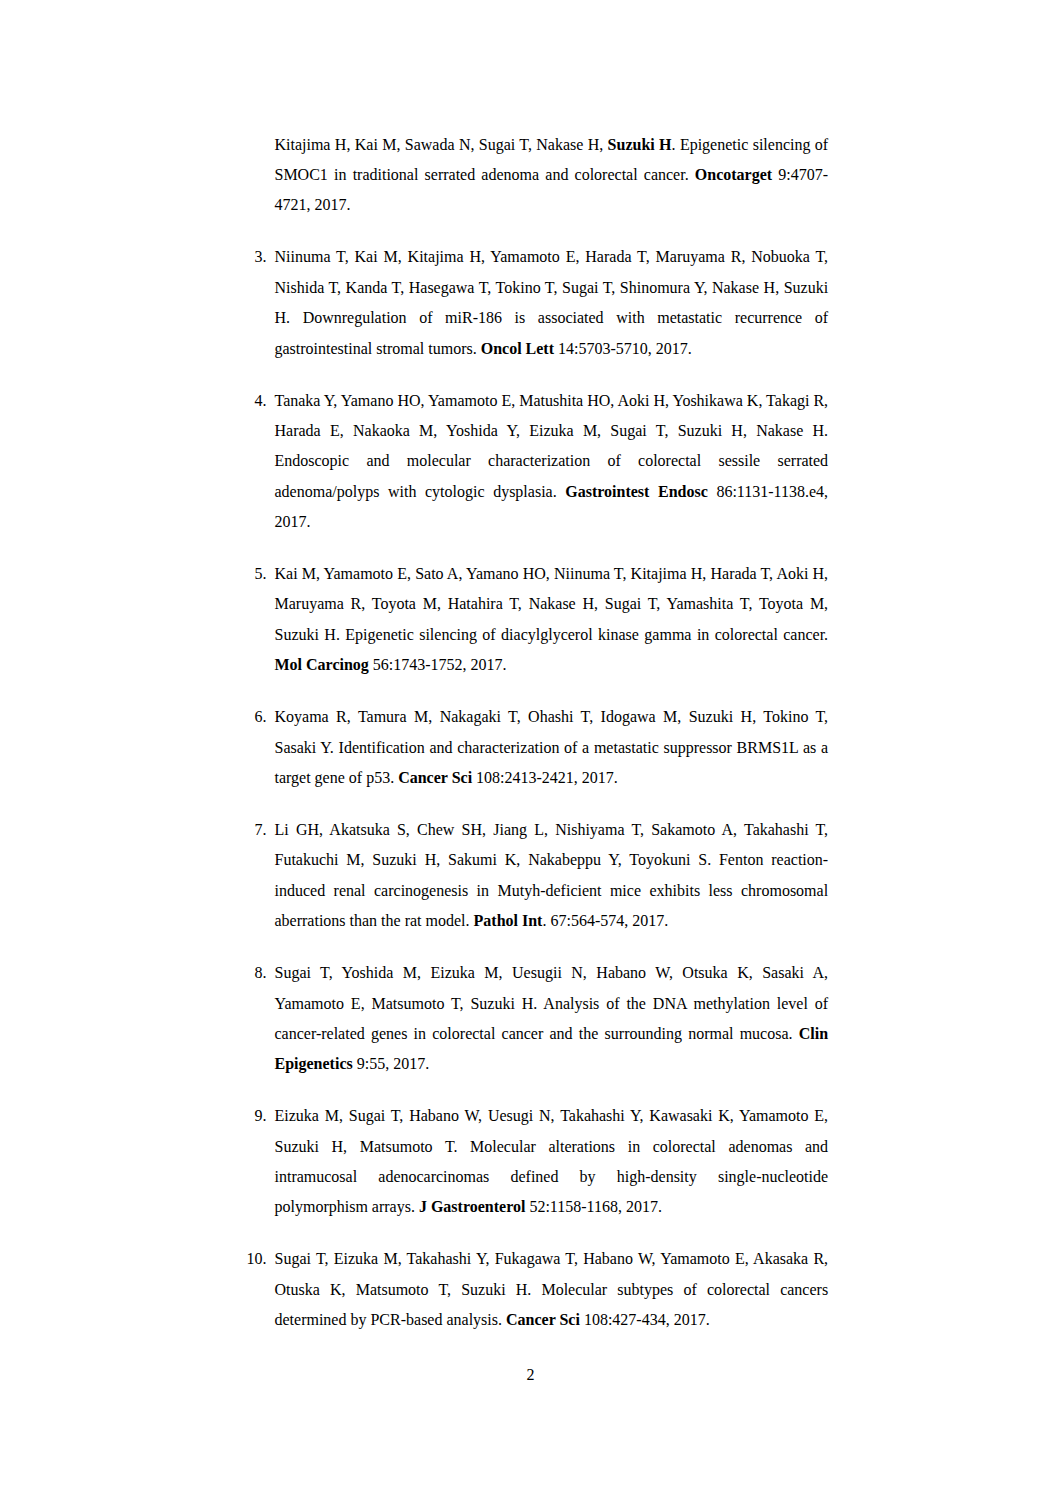Kitajima H, Kai M, Sawada N, Sugai T, Nakase H, Suzuki H. Epigenetic silencing of SMOC1 in traditional serrated adenoma and colorectal cancer. Oncotarget 9:4707-4721, 2017.
3. Niinuma T, Kai M, Kitajima H, Yamamoto E, Harada T, Maruyama R, Nobuoka T, Nishida T, Kanda T, Hasegawa T, Tokino T, Sugai T, Shinomura Y, Nakase H, Suzuki H. Downregulation of miR-186 is associated with metastatic recurrence of gastrointestinal stromal tumors. Oncol Lett 14:5703-5710, 2017.
4. Tanaka Y, Yamano HO, Yamamoto E, Matushita HO, Aoki H, Yoshikawa K, Takagi R, Harada E, Nakaoka M, Yoshida Y, Eizuka M, Sugai T, Suzuki H, Nakase H. Endoscopic and molecular characterization of colorectal sessile serrated adenoma/polyps with cytologic dysplasia. Gastrointest Endosc 86:1131-1138.e4, 2017.
5. Kai M, Yamamoto E, Sato A, Yamano HO, Niinuma T, Kitajima H, Harada T, Aoki H, Maruyama R, Toyota M, Hatahira T, Nakase H, Sugai T, Yamashita T, Toyota M, Suzuki H. Epigenetic silencing of diacylglycerol kinase gamma in colorectal cancer. Mol Carcinog 56:1743-1752, 2017.
6. Koyama R, Tamura M, Nakagaki T, Ohashi T, Idogawa M, Suzuki H, Tokino T, Sasaki Y. Identification and characterization of a metastatic suppressor BRMS1L as a target gene of p53. Cancer Sci 108:2413-2421, 2017.
7. Li GH, Akatsuka S, Chew SH, Jiang L, Nishiyama T, Sakamoto A, Takahashi T, Futakuchi M, Suzuki H, Sakumi K, Nakabeppu Y, Toyokuni S. Fenton reaction-induced renal carcinogenesis in Mutyh-deficient mice exhibits less chromosomal aberrations than the rat model. Pathol Int. 67:564-574, 2017.
8. Sugai T, Yoshida M, Eizuka M, Uesugii N, Habano W, Otsuka K, Sasaki A, Yamamoto E, Matsumoto T, Suzuki H. Analysis of the DNA methylation level of cancer-related genes in colorectal cancer and the surrounding normal mucosa. Clin Epigenetics 9:55, 2017.
9. Eizuka M, Sugai T, Habano W, Uesugi N, Takahashi Y, Kawasaki K, Yamamoto E, Suzuki H, Matsumoto T. Molecular alterations in colorectal adenomas and intramucosal adenocarcinomas defined by high-density single-nucleotide polymorphism arrays. J Gastroenterol 52:1158-1168, 2017.
10. Sugai T, Eizuka M, Takahashi Y, Fukagawa T, Habano W, Yamamoto E, Akasaka R, Otuska K, Matsumoto T, Suzuki H. Molecular subtypes of colorectal cancers determined by PCR-based analysis. Cancer Sci 108:427-434, 2017.
2